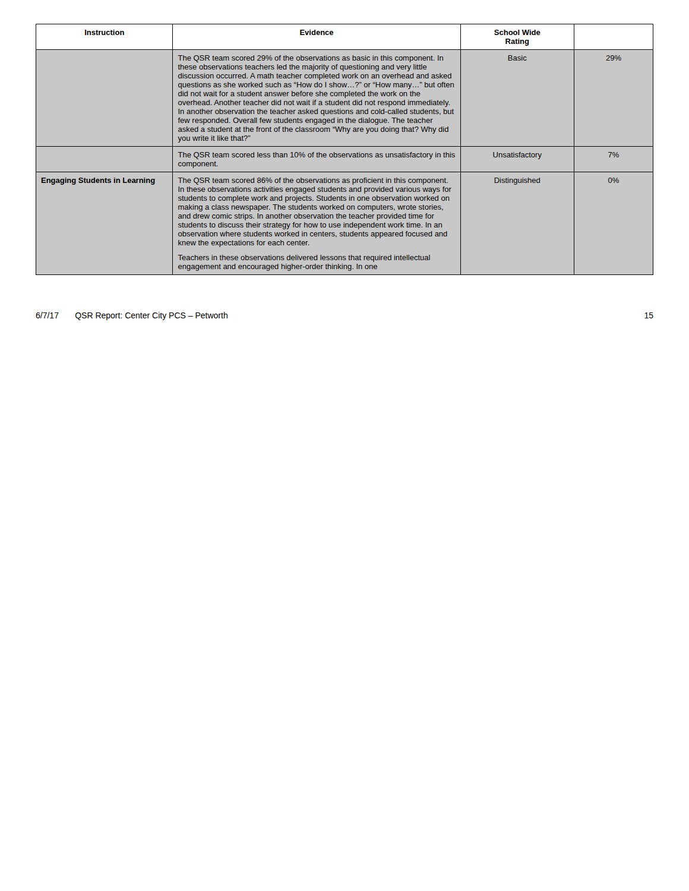| Instruction | Evidence | School Wide Rating | |
| --- | --- | --- | --- |
| | The QSR team scored 29% of the observations as basic in this component. In these observations teachers led the majority of questioning and very little discussion occurred. A math teacher completed work on an overhead and asked questions as she worked such as “How do I show…?” or “How many…” but often did not wait for a student answer before she completed the work on the overhead. Another teacher did not wait if a student did not respond immediately. In another observation the teacher asked questions and cold-called students, but few responded. Overall few students engaged in the dialogue. The teacher asked a student at the front of the classroom “Why are you doing that? Why did you write it like that?” | Basic | 29% |
| | The QSR team scored less than 10% of the observations as unsatisfactory in this component. | Unsatisfactory | 7% |
| Engaging Students in Learning | The QSR team scored 86% of the observations as proficient in this component. In these observations activities engaged students and provided various ways for students to complete work and projects. Students in one observation worked on making a class newspaper. The students worked on computers, wrote stories, and drew comic strips. In another observation the teacher provided time for students to discuss their strategy for how to use independent work time. In an observation where students worked in centers, students appeared focused and knew the expectations for each center. Teachers in these observations delivered lessons that required intellectual engagement and encouraged higher-order thinking. In one | Distinguished | 0% |
6/7/17 QSR Report: Center City PCS – Petworth
15